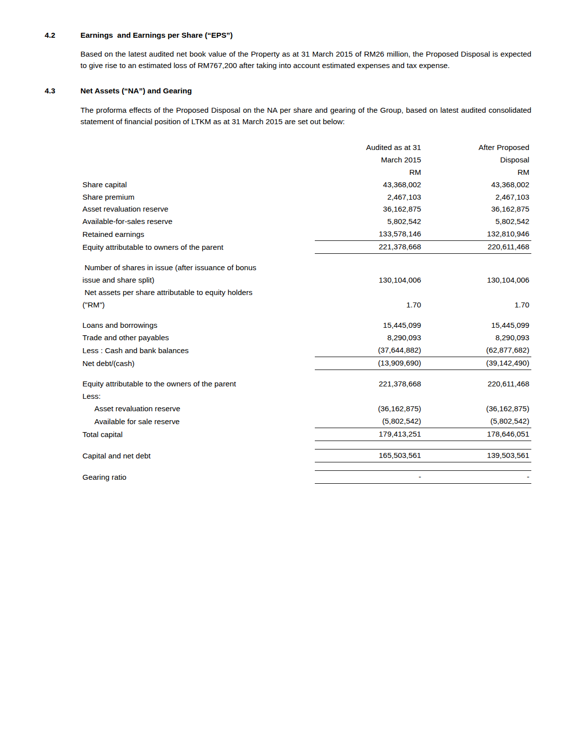4.2 Earnings and Earnings per Share (“EPS”)
Based on the latest audited net book value of the Property as at 31 March 2015 of RM26 million, the Proposed Disposal is expected to give rise to an estimated loss of RM767,200 after taking into account estimated expenses and tax expense.
4.3 Net Assets (“NA”) and Gearing
The proforma effects of the Proposed Disposal on the NA per share and gearing of the Group, based on latest audited consolidated statement of financial position of LTKM as at 31 March 2015 are set out below:
| | Audited as at 31 | After Proposed |
| | March 2015 | Disposal |
| | RM | RM |
| Share capital | 43,368,002 | 43,368,002 |
| Share premium | 2,467,103 | 2,467,103 |
| Asset revaluation reserve | 36,162,875 | 36,162,875 |
| Available-for-sales reserve | 5,802,542 | 5,802,542 |
| Retained earnings | 133,578,146 | 132,810,946 |
| Equity attributable to owners of the parent | 221,378,668 | 220,611,468 |
| Number of shares in issue (after issuance of bonus | | |
| issue and share split) | 130,104,006 | 130,104,006 |
| Net assets per share attributable to equity holders | | |
| ("RM") | 1.70 | 1.70 |
| Loans and borrowings | 15,445,099 | 15,445,099 |
| Trade and other payables | 8,290,093 | 8,290,093 |
| Less : Cash and bank balances | (37,644,882) | (62,877,682) |
| Net debt/(cash) | (13,909,690) | (39,142,490) |
| Equity attributable to the owners of the parent | 221,378,668 | 220,611,468 |
| Less: | | |
| Asset revaluation reserve | (36,162,875) | (36,162,875) |
| Available for sale reserve | (5,802,542) | (5,802,542) |
| Total capital | 179,413,251 | 178,646,051 |
| Capital and net debt | 165,503,561 | 139,503,561 |
| Gearing ratio | - | - |